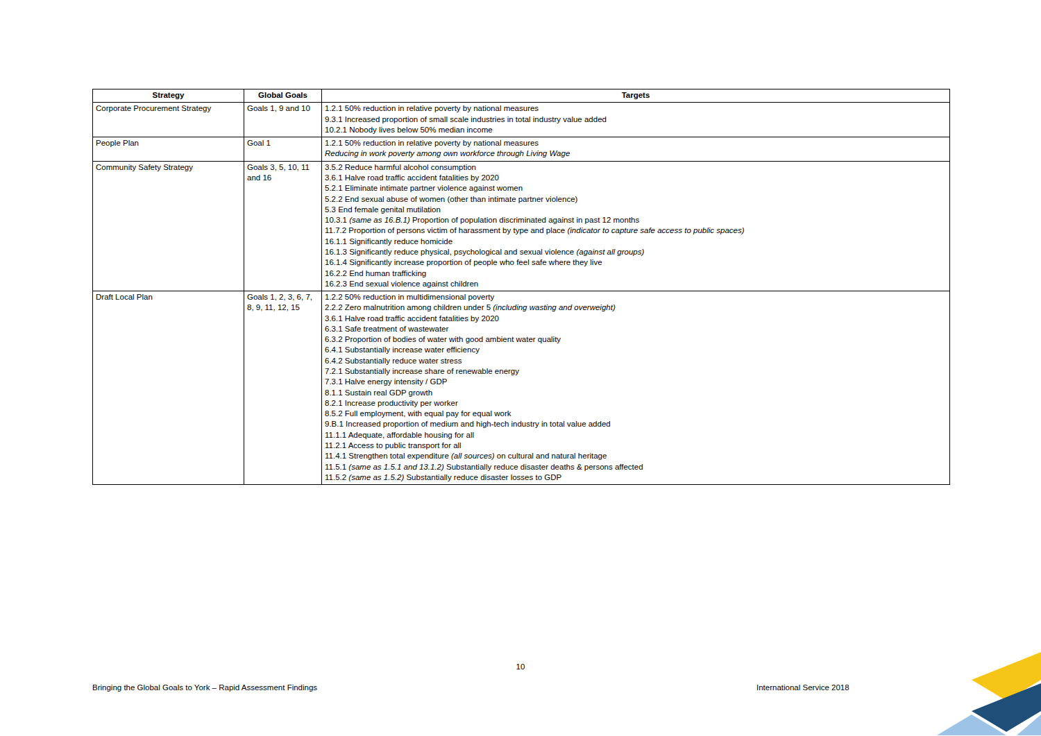| Strategy | Global Goals | Targets |
| --- | --- | --- |
| Corporate Procurement Strategy | Goals 1, 9 and 10 | 1.2.1 50% reduction in relative poverty by national measures 9.3.1 Increased proportion of small scale industries in total industry value added 10.2.1 Nobody lives below 50% median income |
| People Plan | Goal 1 | 1.2.1 50% reduction in relative poverty by national measures Reducing in work poverty among own workforce through Living Wage |
| Community Safety Strategy | Goals 3, 5, 10, 11 and 16 | 3.5.2 Reduce harmful alcohol consumption 3.6.1 Halve road traffic accident fatalities by 2020 5.2.1 Eliminate intimate partner violence against women 5.2.2 End sexual abuse of women (other than intimate partner violence) 5.3 End female genital mutilation 10.3.1 (same as 16.B.1) Proportion of population discriminated against in past 12 months 11.7.2 Proportion of persons victim of harassment by type and place (indicator to capture safe access to public spaces) 16.1.1 Significantly reduce homicide 16.1.3 Significantly reduce physical, psychological and sexual violence (against all groups) 16.1.4 Significantly increase proportion of people who feel safe where they live 16.2.2 End human trafficking 16.2.3 End sexual violence against children |
| Draft Local Plan | Goals 1, 2, 3, 6, 7, 8, 9, 11, 12, 15 | 1.2.2 50% reduction in multidimensional poverty 2.2.2 Zero malnutrition among children under 5 (including wasting and overweight) 3.6.1 Halve road traffic accident fatalities by 2020 6.3.1 Safe treatment of wastewater 6.3.2 Proportion of bodies of water with good ambient water quality 6.4.1 Substantially increase water efficiency 6.4.2 Substantially reduce water stress 7.2.1 Substantially increase share of renewable energy 7.3.1 Halve energy intensity / GDP 8.1.1 Sustain real GDP growth 8.2.1 Increase productivity per worker 8.5.2 Full employment, with equal pay for equal work 9.B.1 Increased proportion of medium and high-tech industry in total value added 11.1.1 Adequate, affordable housing for all 11.2.1 Access to public transport for all 11.4.1 Strengthen total expenditure (all sources) on cultural and natural heritage 11.5.1 (same as 1.5.1 and 13.1.2) Substantially reduce disaster deaths & persons affected 11.5.2 (same as 1.5.2) Substantially reduce disaster losses to GDP |
10
Bringing the Global Goals to York – Rapid Assessment Findings
International Service 2018